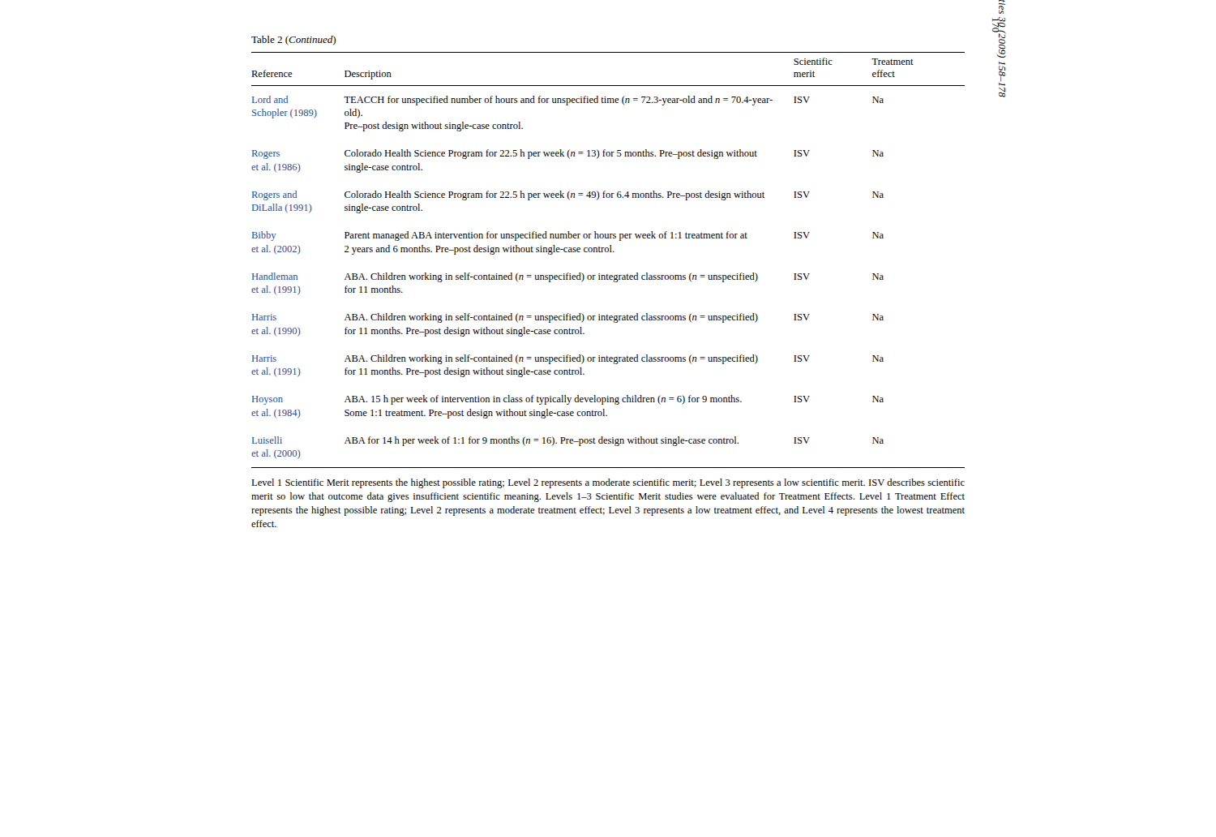170
S. Eikeseth Research in Developmental Disabilities 30 (2009) 158–178
Table 2 (Continued)
| Reference | Description | Scientific merit | Treatment effect |
| --- | --- | --- | --- |
| Lord and Schopler (1989) | TEACCH for unspecified number of hours and for unspecified time ( n = 72.3-year-old and n = 70.4-year-old). Pre–post design without single-case control. | ISV | Na |
| Rogers et al. (1986) | Colorado Health Science Program for 22.5 h per week ( n = 13) for 5 months. Pre–post design without single-case control. | ISV | Na |
| Rogers and DiLalla (1991) | Colorado Health Science Program for 22.5 h per week ( n = 49) for 6.4 months. Pre–post design without single-case control. | ISV | Na |
| Bibby et al. (2002) | Parent managed ABA intervention for unspecified number or hours per week of 1:1 treatment for at 2 years and 6 months. Pre–post design without single-case control. | ISV | Na |
| Handleman et al. (1991) | ABA. Children working in self-contained ( n = unspecified) or integrated classrooms ( n = unspecified) for 11 months. | ISV | Na |
| Harris et al. (1990) | ABA. Children working in self-contained ( n = unspecified) or integrated classrooms ( n = unspecified) for 11 months. Pre–post design without single-case control. | ISV | Na |
| Harris et al. (1991) | ABA. Children working in self-contained ( n = unspecified) or integrated classrooms ( n = unspecified) for 11 months. Pre–post design without single-case control. | ISV | Na |
| Hoyson et al. (1984) | ABA. 15 h per week of intervention in class of typically developing children ( n = 6) for 9 months. Some 1:1 treatment. Pre–post design without single-case control. | ISV | Na |
| Luiselli et al. (2000) | ABA for 14 h per week of 1:1 for 9 months ( n = 16). Pre–post design without single-case control. | ISV | Na |
Level 1 Scientific Merit represents the highest possible rating; Level 2 represents a moderate scientific merit; Level 3 represents a low scientific merit. ISV describes scientific merit so low that outcome data gives insufficient scientific meaning. Levels 1–3 Scientific Merit studies were evaluated for Treatment Effects. Level 1 Treatment Effect represents the highest possible rating; Level 2 represents a moderate treatment effect; Level 3 represents a low treatment effect, and Level 4 represents the lowest treatment effect.